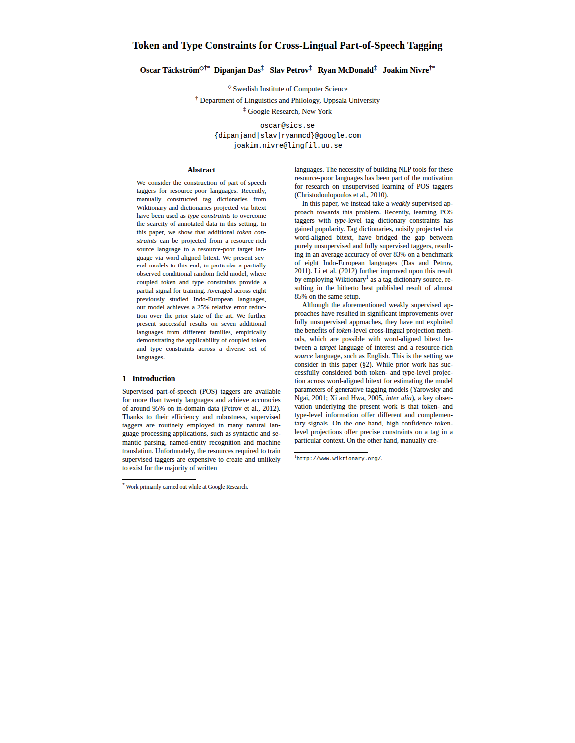Token and Type Constraints for Cross-Lingual Part-of-Speech Tagging
Oscar Täckström◇†* Dipanjan Das‡ Slav Petrov‡ Ryan McDonald‡ Joakim Nivre†*
◇ Swedish Institute of Computer Science
† Department of Linguistics and Philology, Uppsala University
‡ Google Research, New York
oscar@sics.se
{dipanjand|slav|ryanmcd}@google.com
joakim.nivre@lingfil.uu.se
Abstract
We consider the construction of part-of-speech taggers for resource-poor languages. Recently, manually constructed tag dictionaries from Wiktionary and dictionaries projected via bitext have been used as type constraints to overcome the scarcity of annotated data in this setting. In this paper, we show that additional token constraints can be projected from a resource-rich source language to a resource-poor target language via word-aligned bitext. We present several models to this end; in particular a partially observed conditional random field model, where coupled token and type constraints provide a partial signal for training. Averaged across eight previously studied Indo-European languages, our model achieves a 25% relative error reduction over the prior state of the art. We further present successful results on seven additional languages from different families, empirically demonstrating the applicability of coupled token and type constraints across a diverse set of languages.
1 Introduction
Supervised part-of-speech (POS) taggers are available for more than twenty languages and achieve accuracies of around 95% on in-domain data (Petrov et al., 2012). Thanks to their efficiency and robustness, supervised taggers are routinely employed in many natural language processing applications, such as syntactic and semantic parsing, named-entity recognition and machine translation. Unfortunately, the resources required to train supervised taggers are expensive to create and unlikely to exist for the majority of written
* Work primarily carried out while at Google Research.
languages. The necessity of building NLP tools for these resource-poor languages has been part of the motivation for research on unsupervised learning of POS taggers (Christodoulopoulos et al., 2010).
In this paper, we instead take a weakly supervised approach towards this problem. Recently, learning POS taggers with type-level tag dictionary constraints has gained popularity. Tag dictionaries, noisily projected via word-aligned bitext, have bridged the gap between purely unsupervised and fully supervised taggers, resulting in an average accuracy of over 83% on a benchmark of eight Indo-European languages (Das and Petrov, 2011). Li et al. (2012) further improved upon this result by employing Wiktionary1 as a tag dictionary source, resulting in the hitherto best published result of almost 85% on the same setup.
Although the aforementioned weakly supervised approaches have resulted in significant improvements over fully unsupervised approaches, they have not exploited the benefits of token-level cross-lingual projection methods, which are possible with word-aligned bitext between a target language of interest and a resource-rich source language, such as English. This is the setting we consider in this paper (§2). While prior work has successfully considered both token- and type-level projection across word-aligned bitext for estimating the model parameters of generative tagging models (Yarowsky and Ngai, 2001; Xi and Hwa, 2005, inter alia), a key observation underlying the present work is that token- and type-level information offer different and complementary signals. On the one hand, high confidence token-level projections offer precise constraints on a tag in a particular context. On the other hand, manually cre-
1http://www.wiktionary.org/.